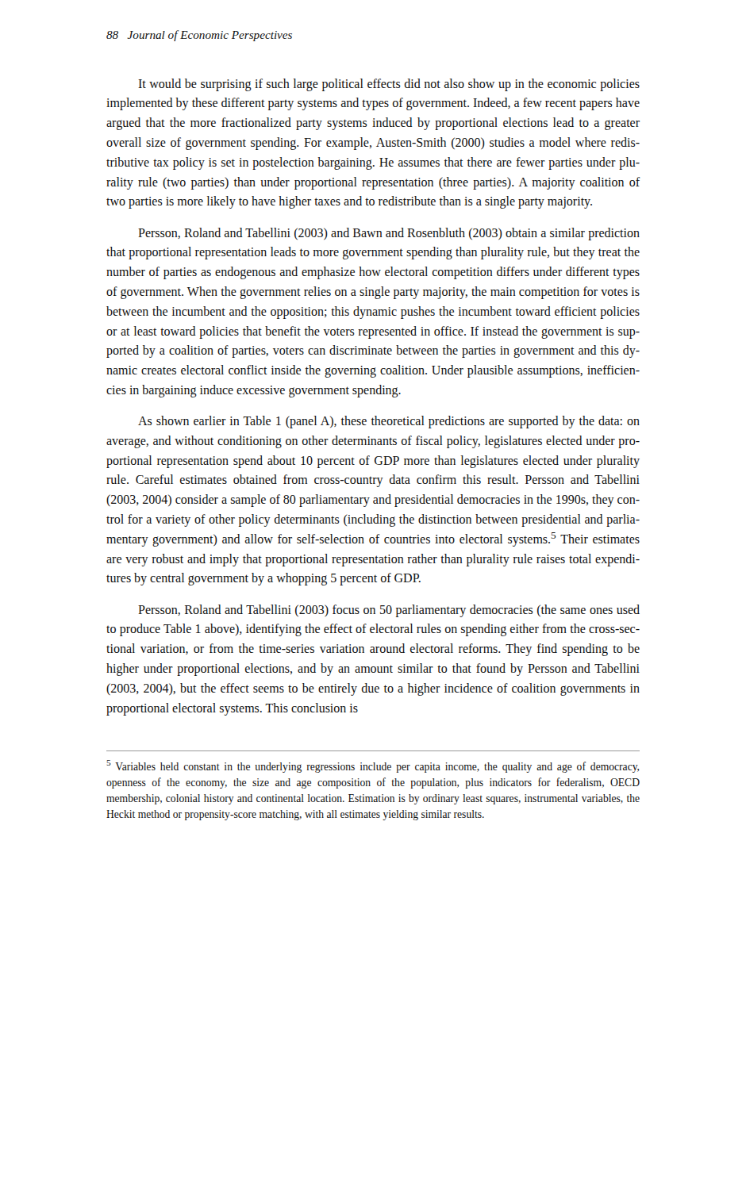88 Journal of Economic Perspectives
It would be surprising if such large political effects did not also show up in the economic policies implemented by these different party systems and types of government. Indeed, a few recent papers have argued that the more fractionalized party systems induced by proportional elections lead to a greater overall size of government spending. For example, Austen-Smith (2000) studies a model where redistributive tax policy is set in postelection bargaining. He assumes that there are fewer parties under plurality rule (two parties) than under proportional representation (three parties). A majority coalition of two parties is more likely to have higher taxes and to redistribute than is a single party majority.
Persson, Roland and Tabellini (2003) and Bawn and Rosenbluth (2003) obtain a similar prediction that proportional representation leads to more government spending than plurality rule, but they treat the number of parties as endogenous and emphasize how electoral competition differs under different types of government. When the government relies on a single party majority, the main competition for votes is between the incumbent and the opposition; this dynamic pushes the incumbent toward efficient policies or at least toward policies that benefit the voters represented in office. If instead the government is supported by a coalition of parties, voters can discriminate between the parties in government and this dynamic creates electoral conflict inside the governing coalition. Under plausible assumptions, inefficiencies in bargaining induce excessive government spending.
As shown earlier in Table 1 (panel A), these theoretical predictions are supported by the data: on average, and without conditioning on other determinants of fiscal policy, legislatures elected under proportional representation spend about 10 percent of GDP more than legislatures elected under plurality rule. Careful estimates obtained from cross-country data confirm this result. Persson and Tabellini (2003, 2004) consider a sample of 80 parliamentary and presidential democracies in the 1990s, they control for a variety of other policy determinants (including the distinction between presidential and parliamentary government) and allow for self-selection of countries into electoral systems.5 Their estimates are very robust and imply that proportional representation rather than plurality rule raises total expenditures by central government by a whopping 5 percent of GDP.
Persson, Roland and Tabellini (2003) focus on 50 parliamentary democracies (the same ones used to produce Table 1 above), identifying the effect of electoral rules on spending either from the cross-sectional variation, or from the time-series variation around electoral reforms. They find spending to be higher under proportional elections, and by an amount similar to that found by Persson and Tabellini (2003, 2004), but the effect seems to be entirely due to a higher incidence of coalition governments in proportional electoral systems. This conclusion is
5 Variables held constant in the underlying regressions include per capita income, the quality and age of democracy, openness of the economy, the size and age composition of the population, plus indicators for federalism, OECD membership, colonial history and continental location. Estimation is by ordinary least squares, instrumental variables, the Heckit method or propensity-score matching, with all estimates yielding similar results.